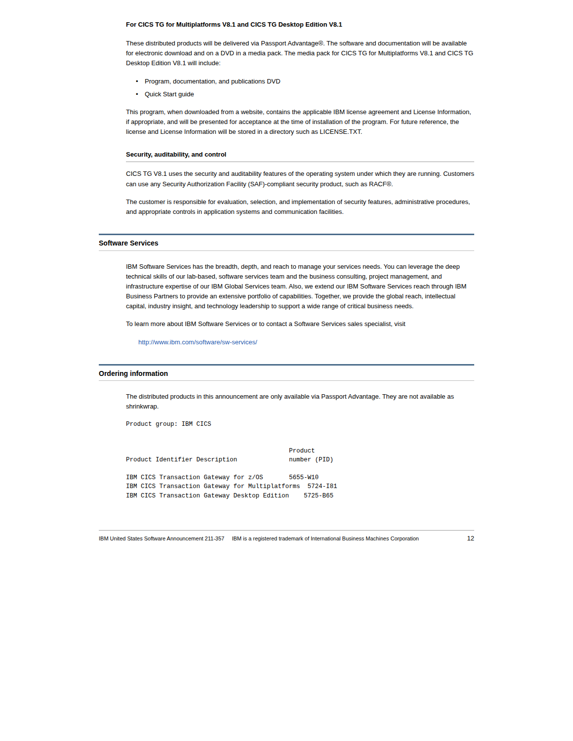For CICS TG for Multiplatforms V8.1 and CICS TG Desktop Edition V8.1
These distributed products will be delivered via Passport Advantage®. The software and documentation will be available for electronic download and on a DVD in a media pack. The media pack for CICS TG for Multiplatforms V8.1 and CICS TG Desktop Edition V8.1 will include:
Program, documentation, and publications DVD
Quick Start guide
This program, when downloaded from a website, contains the applicable IBM license agreement and License Information, if appropriate, and will be presented for acceptance at the time of installation of the program. For future reference, the license and License Information will be stored in a directory such as LICENSE.TXT.
Security, auditability, and control
CICS TG V8.1 uses the security and auditability features of the operating system under which they are running. Customers can use any Security Authorization Facility (SAF)-compliant security product, such as RACF®.
The customer is responsible for evaluation, selection, and implementation of security features, administrative procedures, and appropriate controls in application systems and communication facilities.
Software Services
IBM Software Services has the breadth, depth, and reach to manage your services needs. You can leverage the deep technical skills of our lab-based, software services team and the business consulting, project management, and infrastructure expertise of our IBM Global Services team. Also, we extend our IBM Software Services reach through IBM Business Partners to provide an extensive portfolio of capabilities. Together, we provide the global reach, intellectual capital, industry insight, and technology leadership to support a wide range of critical business needs.
To learn more about IBM Software Services or to contact a Software Services sales specialist, visit
http://www.ibm.com/software/sw-services/
Ordering information
The distributed products in this announcement are only available via Passport Advantage. They are not available as shrinkwrap.
Product group: IBM CICS


                                            Product
Product Identifier Description              number (PID)

IBM CICS Transaction Gateway for z/OS       5655-W10
IBM CICS Transaction Gateway for Multiplatforms  5724-I81
IBM CICS Transaction Gateway Desktop Edition    5725-B65
IBM United States Software Announcement 211-357 IBM is a registered trademark of International Business Machines Corporation
12